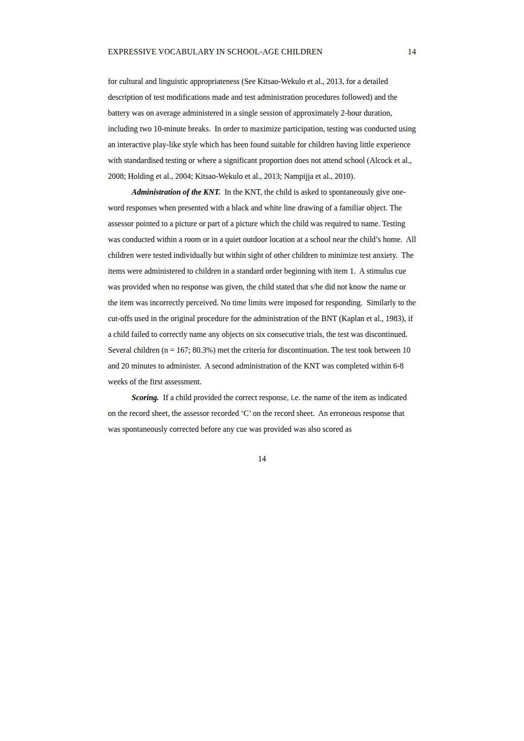Expressive Vocabulary in School-Age Children 14
for cultural and linguistic appropriateness (See Kitsao-Wekulo et al., 2013, for a detailed description of test modifications made and test administration procedures followed) and the battery was on average administered in a single session of approximately 2-hour duration, including two 10-minute breaks. In order to maximize participation, testing was conducted using an interactive play-like style which has been found suitable for children having little experience with standardised testing or where a significant proportion does not attend school (Alcock et al., 2008; Holding et al., 2004; Kitsao-Wekulo et al., 2013; Nampijja et al., 2010).
Administration of the KNT. In the KNT, the child is asked to spontaneously give one-word responses when presented with a black and white line drawing of a familiar object. The assessor pointed to a picture or part of a picture which the child was required to name. Testing was conducted within a room or in a quiet outdoor location at a school near the child’s home. All children were tested individually but within sight of other children to minimize test anxiety. The items were administered to children in a standard order beginning with item 1. A stimulus cue was provided when no response was given, the child stated that s/he did not know the name or the item was incorrectly perceived. No time limits were imposed for responding. Similarly to the cut-offs used in the original procedure for the administration of the BNT (Kaplan et al., 1983), if a child failed to correctly name any objects on six consecutive trials, the test was discontinued. Several children (n = 167; 80.3%) met the criteria for discontinuation. The test took between 10 and 20 minutes to administer. A second administration of the KNT was completed within 6-8 weeks of the first assessment.
Scoring. If a child provided the correct response, i.e. the name of the item as indicated on the record sheet, the assessor recorded ‘C’ on the record sheet. An erroneous response that was spontaneously corrected before any cue was provided was also scored as
14